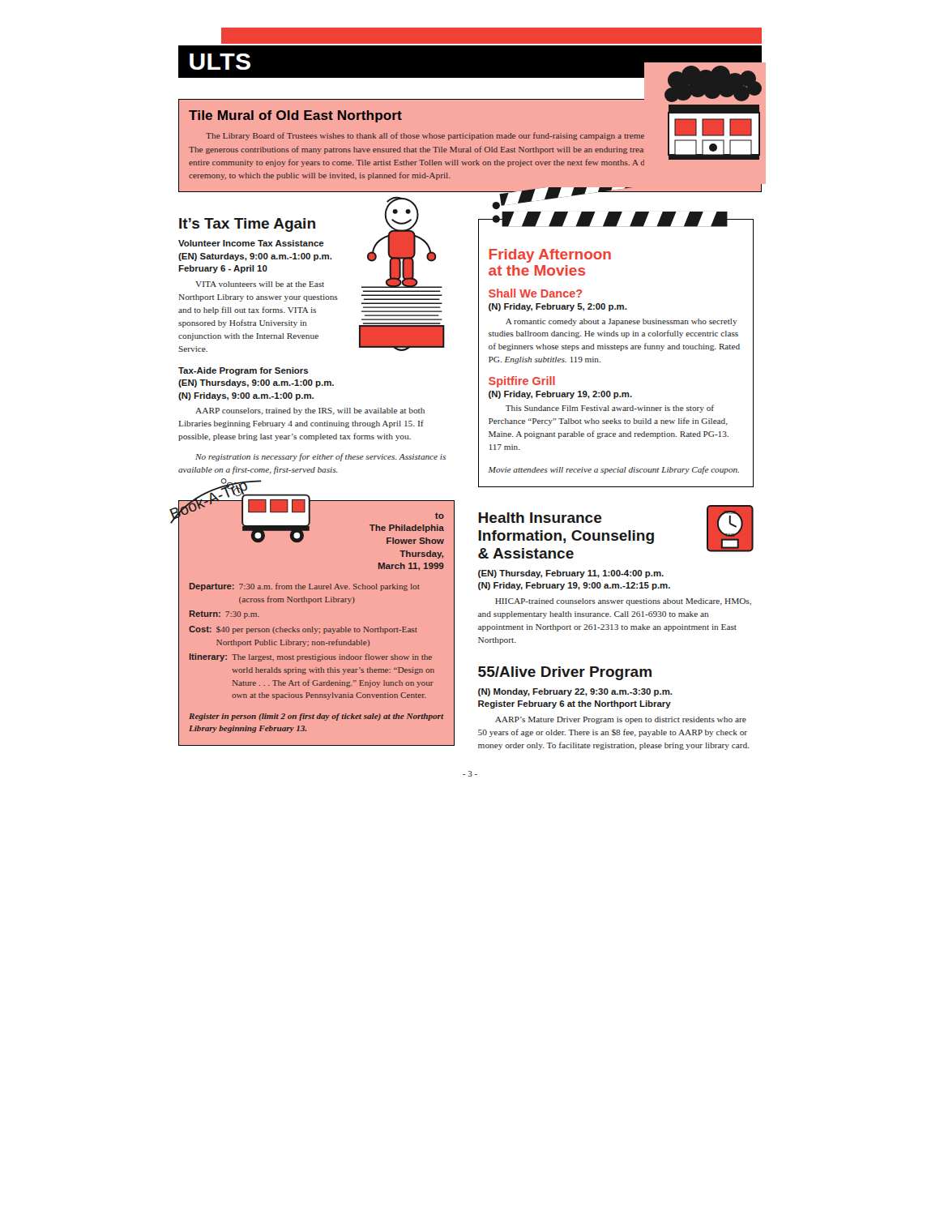ULTS
Tile Mural of Old East Northport
The Library Board of Trustees wishes to thank all of those whose participation made our fund-raising campaign a tremendous success. The generous contributions of many patrons have ensured that the Tile Mural of Old East Northport will be an enduring treasure for the entire community to enjoy for years to come. Tile artist Esther Tollen will work on the project over the next few months. A dedication ceremony, to which the public will be invited, is planned for mid-April.
It’s Tax Time Again
Volunteer Income Tax Assistance
(EN) Saturdays, 9:00 a.m.-1:00 p.m.
February 6 - April 10
VITA volunteers will be at the East Northport Library to answer your questions and to help fill out tax forms. VITA is sponsored by Hofstra University in conjunction with the Internal Revenue Service.
Tax-Aide Program for Seniors
(EN) Thursdays, 9:00 a.m.-1:00 p.m.
(N) Fridays, 9:00 a.m.-1:00 p.m.
AARP counselors, trained by the IRS, will be available at both Libraries beginning February 4 and continuing through April 15. If possible, please bring last year’s completed tax forms with you.
No registration is necessary for either of these services. Assistance is available on a first-come, first-served basis.
Book-A-Trip
to
The Philadelphia
Flower Show
Thursday,
March 11, 1999
Departure:
7:30 a.m. from the Laurel Ave. School parking lot (across from Northport Library)
Return:
7:30 p.m.
Cost:
$40 per person (checks only; payable to Northport-East Northport Public Library; non-refundable)
Itinerary:
The largest, most prestigious indoor flower show in the world heralds spring with this year’s theme: “Design on Nature . . . The Art of Gardening.” Enjoy lunch on your own at the spacious Pennsylvania Convention Center.
Register in person (limit 2 on first day of ticket sale) at the Northport Library beginning February 13.
Friday Afternoon
at the Movies
Shall We Dance?
(N) Friday, February 5, 2:00 p.m.
A romantic comedy about a Japanese businessman who secretly studies ballroom dancing. He winds up in a colorfully eccentric class of beginners whose steps and missteps are funny and touching. Rated PG. English subtitles. 119 min.
Spitfire Grill
(N) Friday, February 19, 2:00 p.m.
This Sundance Film Festival award-winner is the story of Perchance “Percy” Talbot who seeks to build a new life in Gilead, Maine. A poignant parable of grace and redemption. Rated PG-13. 117 min.
Movie attendees will receive a special discount Library Cafe coupon.
PRIME TIME
Health Insurance
Information, Counseling
& Assistance
(EN) Thursday, February 11, 1:00-4:00 p.m.
(N) Friday, February 19, 9:00 a.m.-12:15 p.m.
HIICAP-trained counselors answer questions about Medicare, HMOs, and supplementary health insurance. Call 261-6930 to make an appointment in Northport or 261-2313 to make an appointment in East Northport.
55/Alive Driver Program
(N) Monday, February 22, 9:30 a.m.-3:30 p.m.
Register February 6 at the Northport Library
AARP’s Mature Driver Program is open to district residents who are 50 years of age or older. There is an $8 fee, payable to AARP by check or money order only. To facilitate registration, please bring your library card.
- 3 -